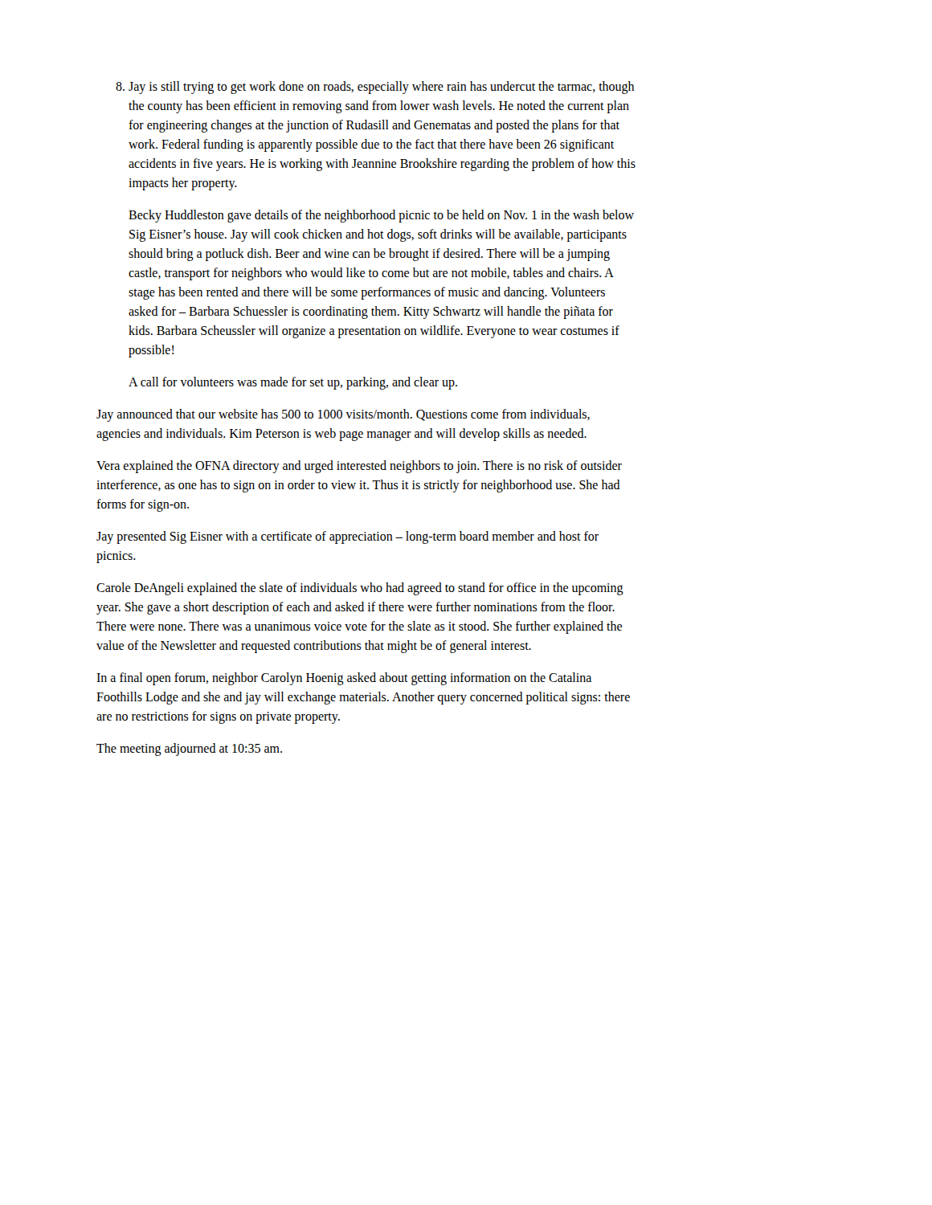Jay is still trying to get work done on roads, especially where rain has undercut the tarmac, though the county has been efficient in removing sand from lower wash levels. He noted the current plan for engineering changes at the junction of Rudasill and Genematas and posted the plans for that work. Federal funding is apparently possible due to the fact that there have been 26 significant accidents in five years. He is working with Jeannine Brookshire regarding the problem of how this impacts her property.
Becky Huddleston gave details of the neighborhood picnic to be held on Nov. 1 in the wash below Sig Eisner’s house. Jay will cook chicken and hot dogs, soft drinks will be available, participants should bring a potluck dish. Beer and wine can be brought if desired. There will be a jumping castle, transport for neighbors who would like to come but are not mobile, tables and chairs. A stage has been rented and there will be some performances of music and dancing. Volunteers asked for – Barbara Schuessler is coordinating them. Kitty Schwartz will handle the piñata for kids. Barbara Scheussler will organize a presentation on wildlife. Everyone to wear costumes if possible!
A call for volunteers was made for set up, parking, and clear up.
Jay announced that our website has 500 to 1000 visits/month. Questions come from individuals, agencies and individuals. Kim Peterson is web page manager and will develop skills as needed.
Vera explained the OFNA directory and urged interested neighbors to join. There is no risk of outsider interference, as one has to sign on in order to view it. Thus it is strictly for neighborhood use. She had forms for sign-on.
Jay presented Sig Eisner with a certificate of appreciation – long-term board member and host for picnics.
Carole DeAngeli explained the slate of individuals who had agreed to stand for office in the upcoming year. She gave a short description of each and asked if there were further nominations from the floor. There were none. There was a unanimous voice vote for the slate as it stood. She further explained the value of the Newsletter and requested contributions that might be of general interest.
In a final open forum, neighbor Carolyn Hoenig asked about getting information on the Catalina Foothills Lodge and she and jay will exchange materials. Another query concerned political signs: there are no restrictions for signs on private property.
The meeting adjourned at 10:35 am.